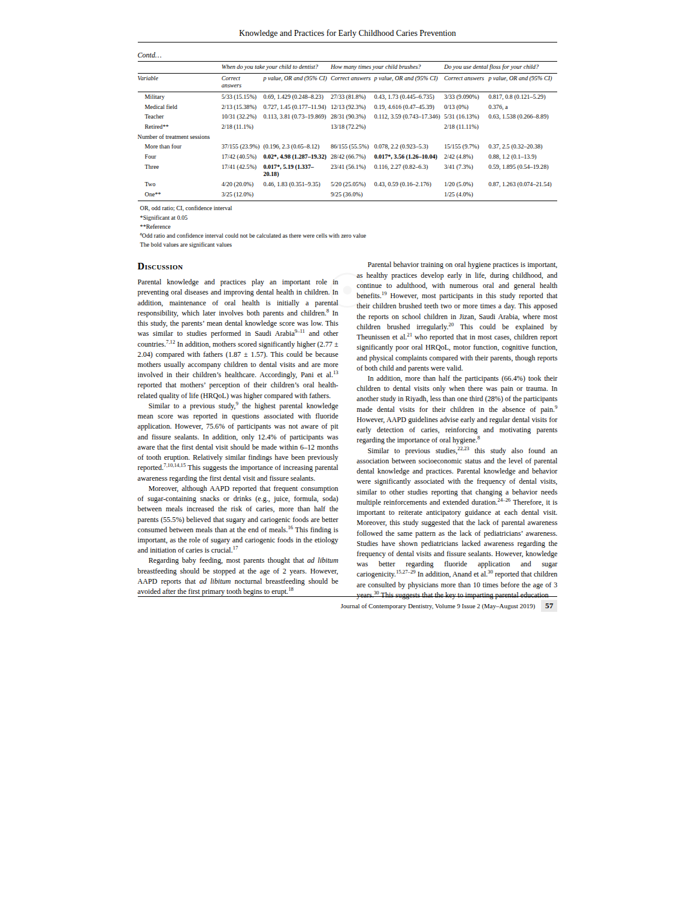☉
Knowledge and Practices for Early Childhood Caries Prevention
Contd…
| | When do you take your child to dentist? | How many times your child brushes? | Do you use dental floss for your child? |
| --- | --- | --- | --- |
| Variable | Correct answers | p value, OR and (95% CI) | Correct answers | p value, OR and (95% CI) | Correct answers | p value, OR and (95% CI) |
| Military | 5/33 (15.15%) | 0.69, 1.429 (0.248–8.23) | 27/33 (81.8%) | 0.43, 1.73 (0.445–6.735) | 3/33 (9.090%) | 0.817, 0.8 (0.121–5.29) |
| Medical field | 2/13 (15.38%) | 0.727, 1.45 (0.177–11.94) | 12/13 (92.3%) | 0.19, 4.616 (0.47–45.39) | 0/13 (0%) | 0.376, a |
| Teacher | 10/31 (32.2%) | 0.113, 3.81 (0.73–19.869) | 28/31 (90.3%) | 0.112, 3.59 (0.743–17.346) | 5/31 (16.13%) | 0.63, 1.538 (0.266–8.89) |
| Retired** | 2/18 (11.1%) | | 13/18 (72.2%) | | 2/18 (11.11%) | |
| Number of treatment sessions | | | | | | |
| More than four | 37/155 (23.9%) | (0.196, 2.3 (0.65–8.12) | 86/155 (55.5%) | 0.078, 2.2 (0.923–5.3) | 15/155 (9.7%) | 0.37, 2.5 (0.32–20.38) |
| Four | 17/42 (40.5%) | 0.02*, 4.98 (1.287–19.32) | 28/42 (66.7%) | 0.017*, 3.56 (1.26–10.04) | 2/42 (4.8%) | 0.88, 1.2 (0.1–13.9) |
| Three | 17/41 (42.5%) | 0.017*, 5.19 (1.337–20.18) | 23/41 (56.1%) | 0.116, 2.27 (0.82–6.3) | 3/41 (7.3%) | 0.59, 1.895 (0.54–19.28) |
| Two | 4/20 (20.0%) | 0.46, 1.83 (0.351–9.35) | 5/20 (25.05%) | 0.43, 0.59 (0.16–2.176) | 1/20 (5.0%) | 0.87, 1.263 (0.074–21.54) |
| One** | 3/25 (12.0%) | | 9/25 (36.0%) | | 1/25 (4.0%) | |
OR, odd ratio; CI, confidence interval
*Significant at 0.05
**Reference
aOdd ratio and confidence interval could not be calculated as there were cells with zero value
The bold values are significant values
Discussion
Parental knowledge and practices play an important role in preventing oral diseases and improving dental health in children. In addition, maintenance of oral health is initially a parental responsibility, which later involves both parents and children.8 In this study, the parents’ mean dental knowledge score was low. This was similar to studies performed in Saudi Arabia9–11 and other countries.7,12 In addition, mothers scored significantly higher (2.77 ± 2.04) compared with fathers (1.87 ± 1.57). This could be because mothers usually accompany children to dental visits and are more involved in their children’s healthcare. Accordingly, Pani et al.13 reported that mothers’ perception of their children’s oral health-related quality of life (HRQoL) was higher compared with fathers.
Similar to a previous study,9 the highest parental knowledge mean score was reported in questions associated with fluoride application. However, 75.6% of participants was not aware of pit and fissure sealants. In addition, only 12.4% of participants was aware that the first dental visit should be made within 6–12 months of tooth eruption. Relatively similar findings have been previously reported.7,10,14,15 This suggests the importance of increasing parental awareness regarding the first dental visit and fissure sealants.
Moreover, although AAPD reported that frequent consumption of sugar-containing snacks or drinks (e.g., juice, formula, soda) between meals increased the risk of caries, more than half the parents (55.5%) believed that sugary and cariogenic foods are better consumed between meals than at the end of meals.16 This finding is important, as the role of sugary and cariogenic foods in the etiology and initiation of caries is crucial.17
Regarding baby feeding, most parents thought that ad libitum breastfeeding should be stopped at the age of 2 years. However, AAPD reports that ad libitum nocturnal breastfeeding should be avoided after the first primary tooth begins to erupt.18
Parental behavior training on oral hygiene practices is important, as healthy practices develop early in life, during childhood, and continue to adulthood, with numerous oral and general health benefits.19 However, most participants in this study reported that their children brushed teeth two or more times a day. This apposed the reports on school children in Jizan, Saudi Arabia, where most children brushed irregularly.20 This could be explained by Theunissen et al.21 who reported that in most cases, children report significantly poor oral HRQoL, motor function, cognitive function, and physical complaints compared with their parents, though reports of both child and parents were valid.
In addition, more than half the participants (66.4%) took their children to dental visits only when there was pain or trauma. In another study in Riyadh, less than one third (28%) of the participants made dental visits for their children in the absence of pain.9 However, AAPD guidelines advise early and regular dental visits for early detection of caries, reinforcing and motivating parents regarding the importance of oral hygiene.8
Similar to previous studies,22,23 this study also found an association between socioeconomic status and the level of parental dental knowledge and practices. Parental knowledge and behavior were significantly associated with the frequency of dental visits, similar to other studies reporting that changing a behavior needs multiple reinforcements and extended duration.24–26 Therefore, it is important to reiterate anticipatory guidance at each dental visit. Moreover, this study suggested that the lack of parental awareness followed the same pattern as the lack of pediatricians’ awareness. Studies have shown pediatricians lacked awareness regarding the frequency of dental visits and fissure sealants. However, knowledge was better regarding fluoride application and sugar cariogenicity.15,27–29 In addition, Anand et al.30 reported that children are consulted by physicians more than 10 times before the age of 3 years.30 This suggests that the key to imparting parental education
Journal of Contemporary Dentistry, Volume 9 Issue 2 (May–August 2019) 57